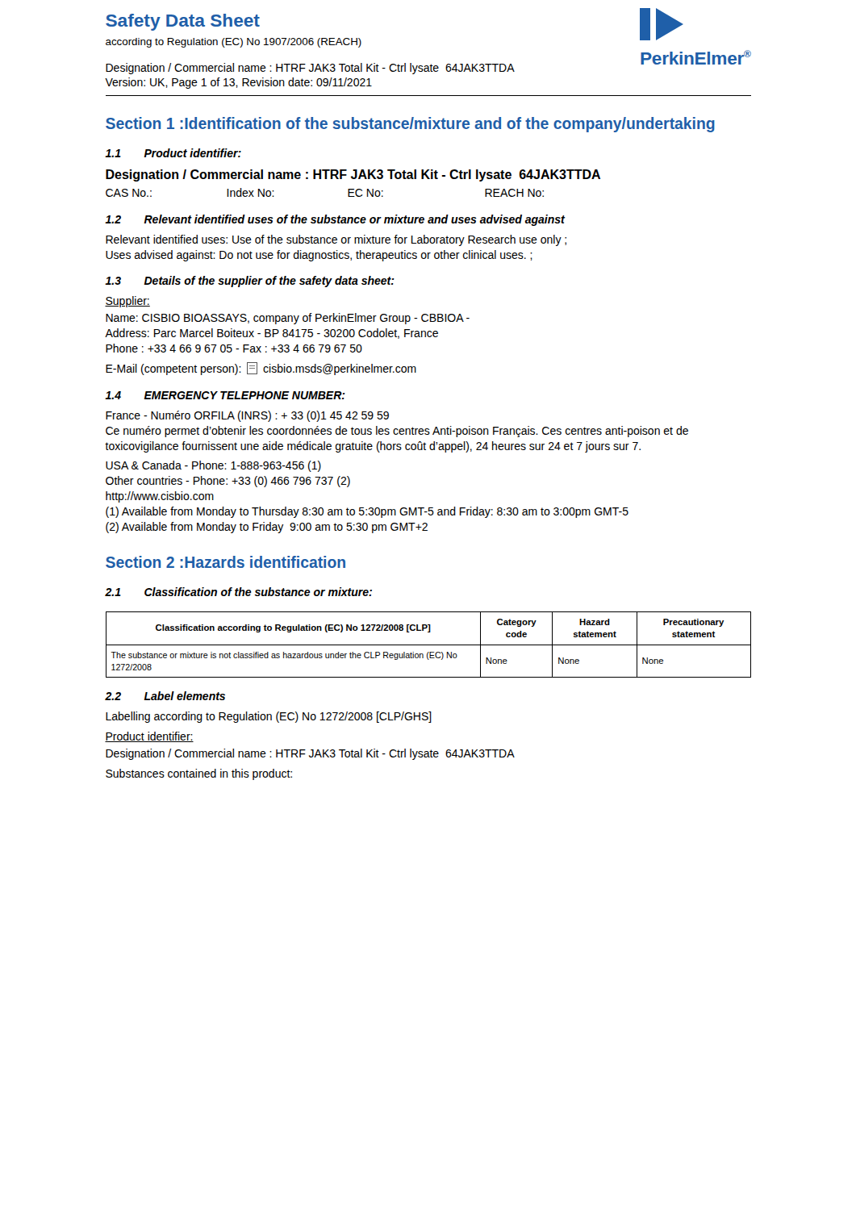Safety Data Sheet
according to Regulation (EC) No 1907/2006 (REACH)
Designation / Commercial name : HTRF JAK3 Total Kit - Ctrl lysate 64JAK3TTDA
Version: UK, Page 1 of 13, Revision date: 09/11/2021
PerkinElmer®
Section 1 : Identification of the substance/mixture and of the company/undertaking
1.1 Product identifier:
Designation / Commercial name : HTRF JAK3 Total Kit - Ctrl lysate 64JAK3TTDA
CAS No.: Index No: EC No: REACH No:
1.2 Relevant identified uses of the substance or mixture and uses advised against
Relevant identified uses: Use of the substance or mixture for Laboratory Research use only ;
Uses advised against: Do not use for diagnostics, therapeutics or other clinical uses. ;
1.3 Details of the supplier of the safety data sheet:
Supplier:
Name: CISBIO BIOASSAYS, company of PerkinElmer Group - CBBIOA -
Address: Parc Marcel Boiteux - BP 84175 - 30200 Codolet, France
Phone : +33 4 66 9 67 05 - Fax : +33 4 66 79 67 50
E-Mail (competent person): cisbio.msds@perkinelmer.com
1.4 EMERGENCY TELEPHONE NUMBER:
France - Numéro ORFILA (INRS) : + 33 (0)1 45 42 59 59
Ce numéro permet d’obtenir les coordonnées de tous les centres Anti-poison Français. Ces centres anti-poison et de toxicovigilance fournissent une aide médicale gratuite (hors coût d’appel), 24 heures sur 24 et 7 jours sur 7.
USA & Canada - Phone: 1-888-963-456 (1)
Other countries - Phone: +33 (0) 466 796 737 (2)
http://www.cisbio.com
(1) Available from Monday to Thursday 8:30 am to 5:30pm GMT-5 and Friday: 8:30 am to 3:00pm GMT-5
(2) Available from Monday to Friday 9:00 am to 5:30 pm GMT+2
Section 2 : Hazards identification
2.1 Classification of the substance or mixture:
| Classification according to Regulation (EC) No 1272/2008 [CLP] | Category code | Hazard statement | Precautionary statement |
| --- | --- | --- | --- |
| The substance or mixture is not classified as hazardous under the CLP Regulation (EC) No 1272/2008 | None | None | None |
2.2 Label elements
Labelling according to Regulation (EC) No 1272/2008 [CLP/GHS]
Product identifier:
Designation / Commercial name : HTRF JAK3 Total Kit - Ctrl lysate 64JAK3TTDA
Substances contained in this product: